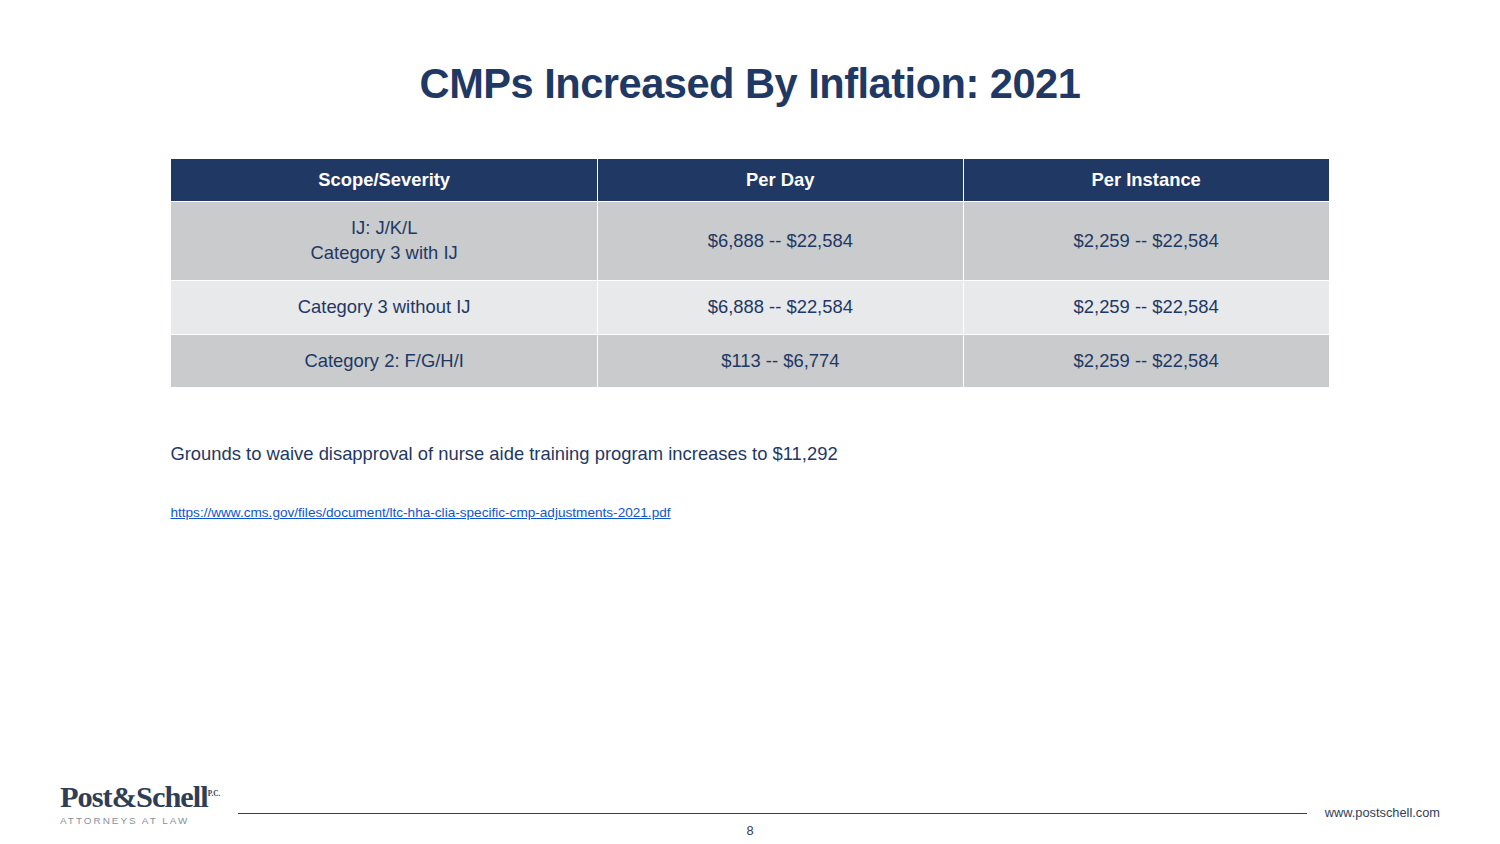CMPs Increased By Inflation: 2021
| Scope/Severity | Per Day | Per Instance |
| --- | --- | --- |
| IJ: J/K/L Category 3 with IJ | $6,888 -- $22,584 | $2,259 -- $22,584 |
| Category 3 without IJ | $6,888 -- $22,584 | $2,259 -- $22,584 |
| Category 2: F/G/H/I | $113 -- $6,774 | $2,259 -- $22,584 |
Grounds to waive disapproval of nurse aide training program increases to $11,292
https://www.cms.gov/files/document/ltc-hha-clia-specific-cmp-adjustments-2021.pdf
Post&SchellP.C. ATTORNEYS AT LAW
www.postschell.com
8